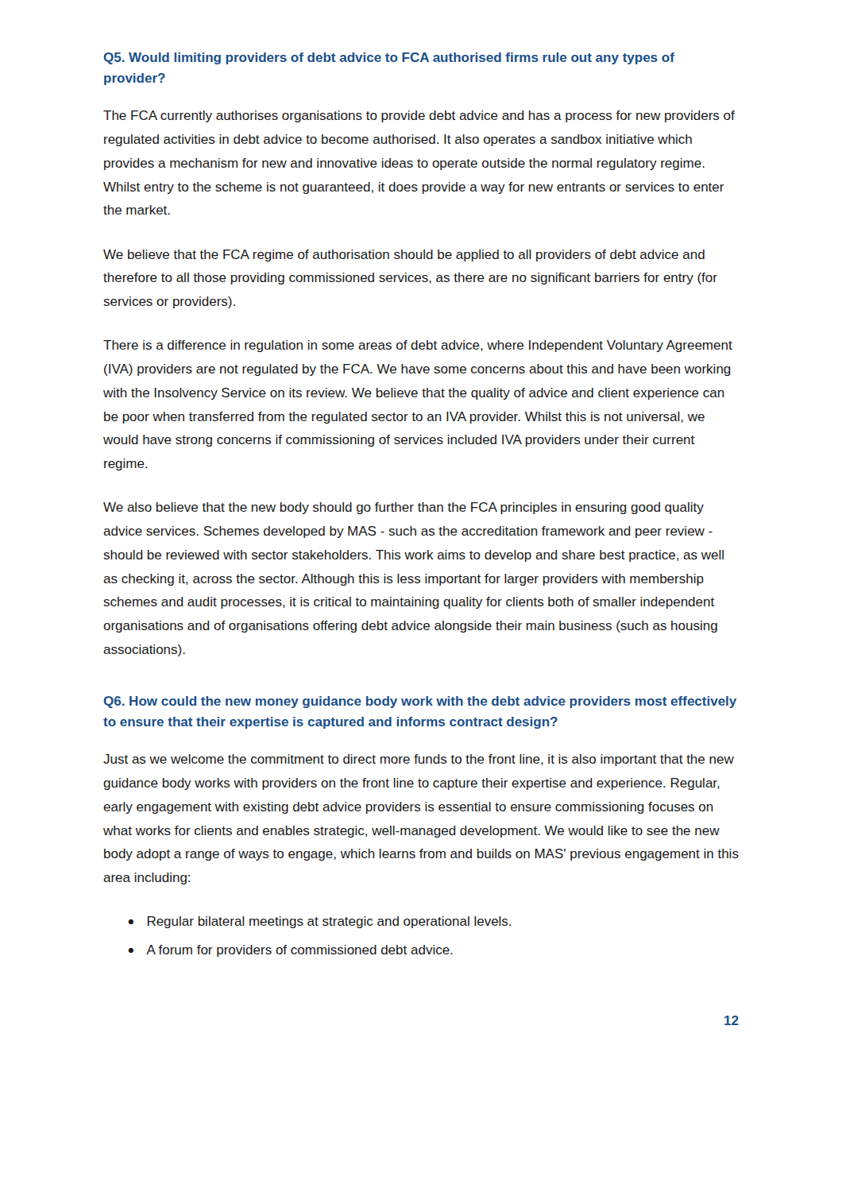Q5. Would limiting providers of debt advice to FCA authorised firms rule out any types of provider?
The FCA currently authorises organisations to provide debt advice and has a process for new providers of regulated activities in debt advice to become authorised. It also operates a sandbox initiative which provides a mechanism for new and innovative ideas to operate outside the normal regulatory regime. Whilst entry to the scheme is not guaranteed, it does provide a way for new entrants or services to enter the market.
We believe that the FCA regime of authorisation should be applied to all providers of debt advice and therefore to all those providing commissioned services, as there are no significant barriers for entry (for services or providers).
There is a difference in regulation in some areas of debt advice, where Independent Voluntary Agreement (IVA) providers are not regulated by the FCA. We have some concerns about this and have been working with the Insolvency Service on its review. We believe that the quality of advice and client experience can be poor when transferred from the regulated sector to an IVA provider. Whilst this is not universal, we would have strong concerns if commissioning of services included IVA providers under their current regime.
We also believe that the new body should go further than the FCA principles in ensuring good quality advice services. Schemes developed by MAS - such as the accreditation framework and peer review - should be reviewed with sector stakeholders. This work aims to develop and share best practice, as well as checking it, across the sector. Although this is less important for larger providers with membership schemes and audit processes, it is critical to maintaining quality for clients both of smaller independent organisations and of organisations offering debt advice alongside their main business (such as housing associations).
Q6. How could the new money guidance body work with the debt advice providers most effectively to ensure that their expertise is captured and informs contract design?
Just as we welcome the commitment to direct more funds to the front line, it is also important that the new guidance body works with providers on the front line to capture their expertise and experience. Regular, early engagement with existing debt advice providers is essential to ensure commissioning focuses on what works for clients and enables strategic, well-managed development. We would like to see the new body adopt a range of ways to engage, which learns from and builds on MAS' previous engagement in this area including:
Regular bilateral meetings at strategic and operational levels.
A forum for providers of commissioned debt advice.
12